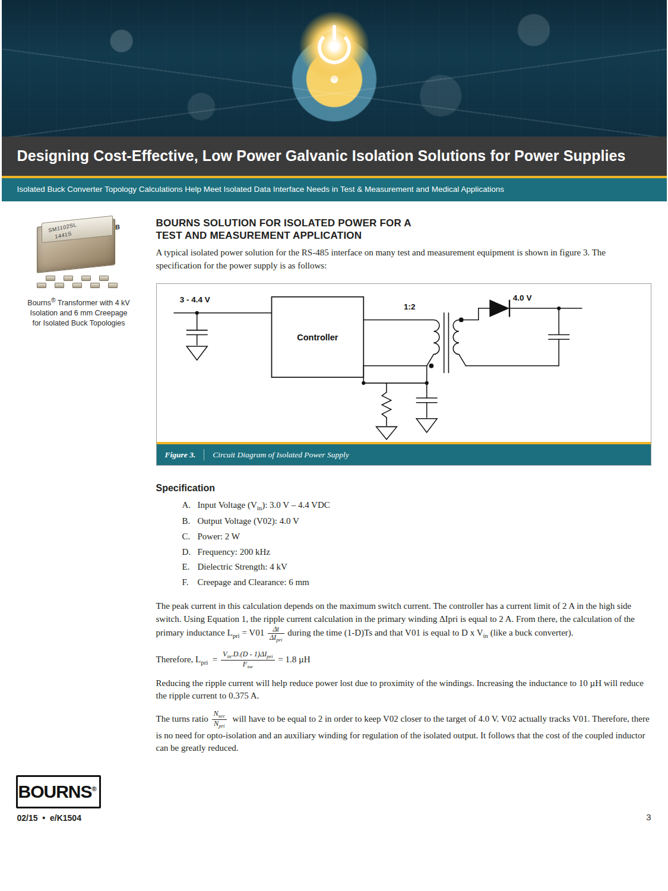Designing Cost-Effective, Low Power Galvanic Isolation Solutions for Power Supplies
Isolated Buck Converter Topology Calculations Help Meet Isolated Data Interface Needs in Test & Measurement and Medical Applications
SM1102SL
1441S
B
Bourns® Transformer with 4 kV
Isolation and 6 mm Creepage
for Isolated Buck Topologies
BOURNS SOLUTION FOR ISOLATED POWER FOR A
TEST AND MEASUREMENT APPLICATION
A typical isolated power solution for the RS-485 interface on many test and measurement equipment is shown in figure 3. The specification for the power supply is as follows:
3 - 4.4 V 1:2 4.0 V Controller
Figure 3. Circuit Diagram of Isolated Power Supply
Specification
A. Input Voltage (Vin): 3.0 V – 4.4 VDC
B. Output Voltage (V02): 4.0 V
C. Power: 2 W
D. Frequency: 200 kHz
E. Dielectric Strength: 4 kV
F. Creepage and Clearance: 6 mm
The peak current in this calculation depends on the maximum switch current. The controller has a current limit of 2 A in the high side switch. Using Equation 1, the ripple current calculation in the primary winding ΔIpri is equal to 2 A. From there, the calculation of the primary inductance Lpri = V01 Δt ΔIpri during the time (1-D)Ts and that V01 is equal to D x Vin (like a buck converter).
Therefore, Lpri = Vin.D.(D - 1)ΔIpri Fsw = 1.8 µH
Reducing the ripple current will help reduce power lost due to proximity of the windings. Increasing the inductance to 10 µH will reduce the ripple current to 0.375 A.
The turns ratio Nsec Npri will have to be equal to 2 in order to keep V02 closer to the target of 4.0 V. V02 actually tracks V01. Therefore, there is no need for opto-isolation and an auxiliary winding for regulation of the isolated output. It follows that the cost of the coupled inductor can be greatly reduced.
BOURNS®
02/15 • e/K1504
3